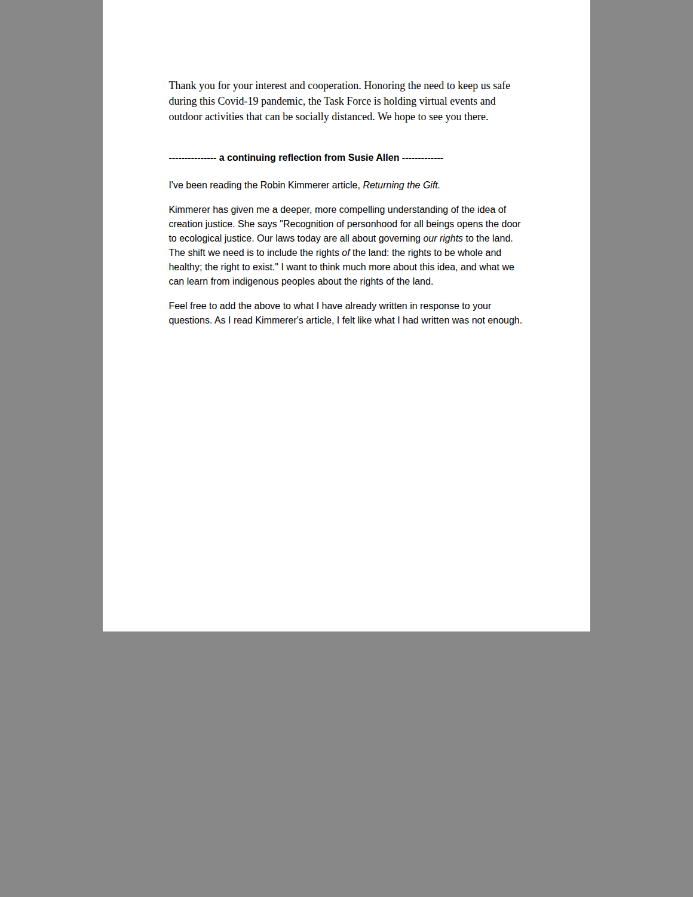Thank you for your interest and cooperation. Honoring the need to keep us safe during this Covid-19 pandemic, the Task Force is holding virtual events and outdoor activities that can be socially distanced. We hope to see you there.
--------------- a continuing reflection from Susie Allen -------------
I've been reading the Robin Kimmerer article, Returning the Gift.
Kimmerer has given me a deeper, more compelling understanding of the idea of creation justice. She says "Recognition of personhood for all beings opens the door to ecological justice. Our laws today are all about governing our rights to the land. The shift we need is to include the rights of the land: the rights to be whole and healthy; the right to exist." I want to think much more about this idea, and what we can learn from indigenous peoples about the rights of the land.
Feel free to add the above to what I have already written in response to your questions. As I read Kimmerer's article, I felt like what I had written was not enough.